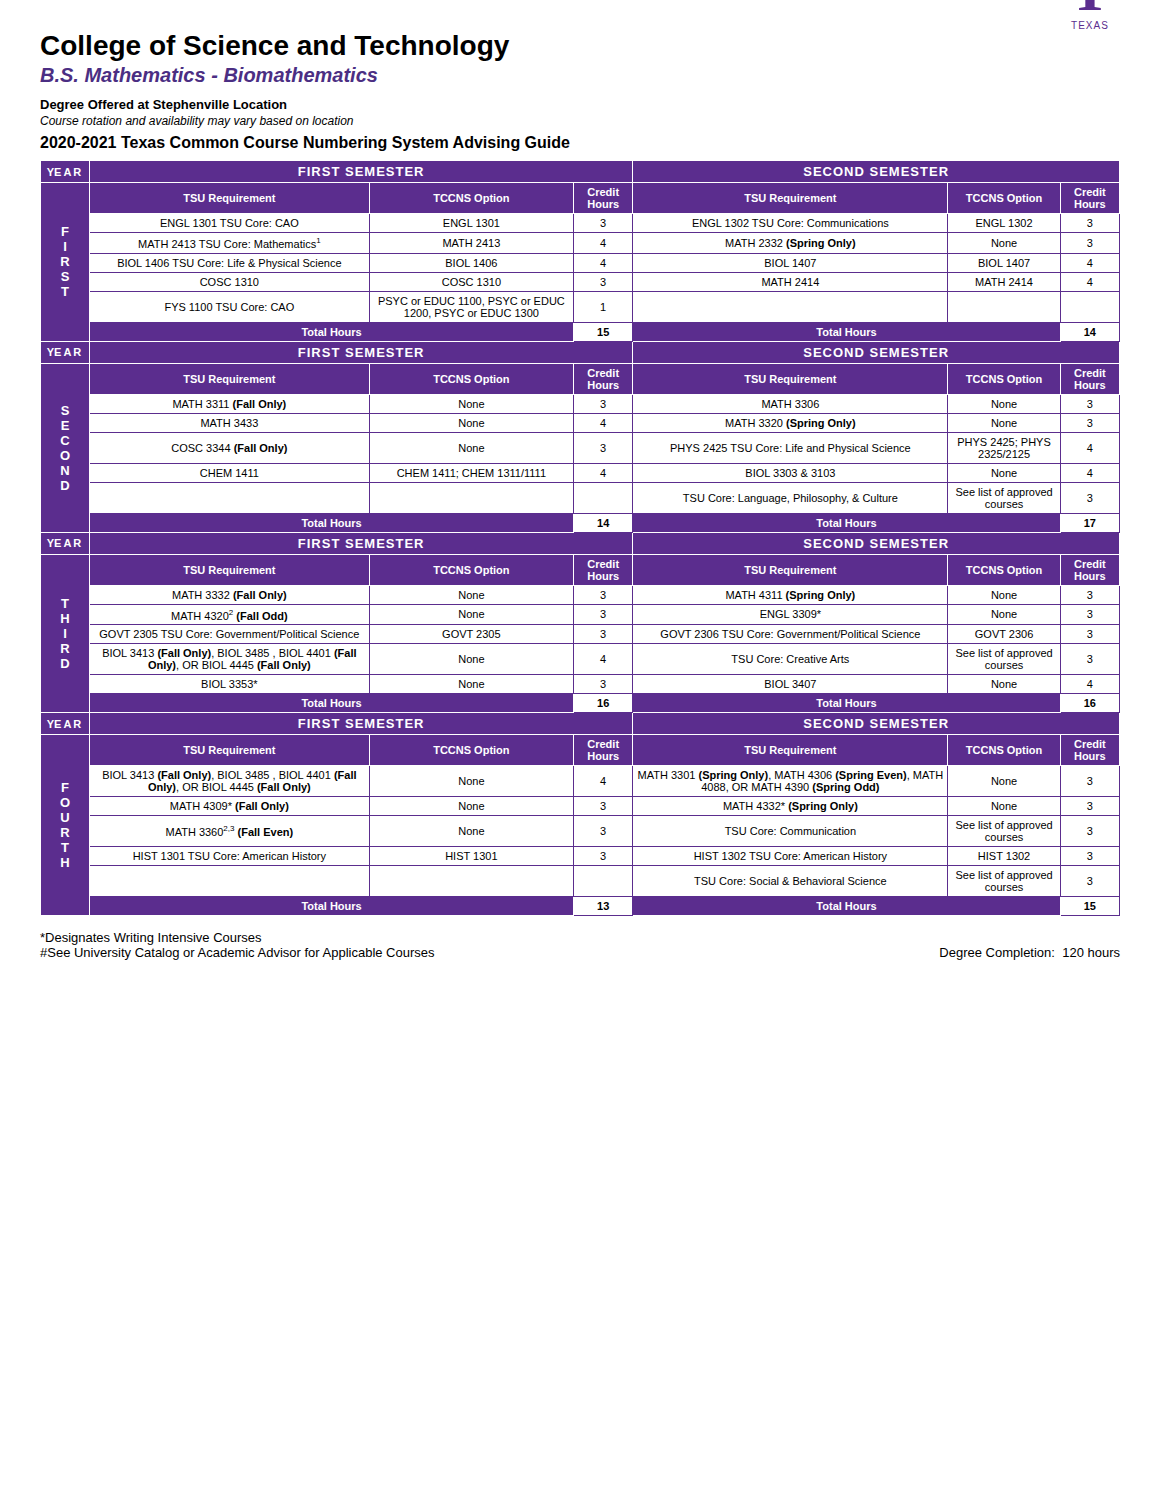T
TEXAS
College of Science and Technology
B.S. Mathematics - Biomathematics
Degree Offered at Stephenville Location
Course rotation and availability may vary based on location
2020-2021 Texas Common Course Numbering System Advising Guide
| Y EAR | FIRST SEMESTER | SECOND SEMESTER |
| F I R S T | TSU Requirement | TCCNS Option | Credit Hours | TSU Requirement | TCCNS Option | Credit Hours |
| ENGL 1301 TSU Core: CAO | ENGL 1301 | 3 | ENGL 1302 TSU Core: Communications | ENGL 1302 | 3 |
| MATH 2413 TSU Core: Mathematics 1 | MATH 2413 | 4 | MATH 2332 (Spring Only) | None | 3 |
| BIOL 1406 TSU Core: Life & Physical Science | BIOL 1406 | 4 | BIOL 1407 | BIOL 1407 | 4 |
| COSC 1310 | COSC 1310 | 3 | MATH 2414 | MATH 2414 | 4 |
| FYS 1100 TSU Core: CAO | PSYC or EDUC 1100, PSYC or EDUC 1200, PSYC or EDUC 1300 | 1 | | | |
| Total Hours | 15 | Total Hours | 14 |
| Y EAR | FIRST SEMESTER | SECOND SEMESTER |
| S E C O N D | TSU Requirement | TCCNS Option | Credit Hours | TSU Requirement | TCCNS Option | Credit Hours |
| MATH 3311 (Fall Only) | None | 3 | MATH 3306 | None | 3 |
| MATH 3433 | None | 4 | MATH 3320 (Spring Only) | None | 3 |
| COSC 3344 (Fall Only) | None | 3 | PHYS 2425 TSU Core: Life and Physical Science | PHYS 2425; PHYS 2325/2125 | 4 |
| CHEM 1411 | CHEM 1411; CHEM 1311/1111 | 4 | BIOL 3303 & 3103 | None | 4 |
| | | | TSU Core: Language, Philosophy, & Culture | See list of approved courses | 3 |
| Total Hours | 14 | Total Hours | 17 |
| Y EAR | FIRST SEMESTER | SECOND SEMESTER |
| T H I R D | TSU Requirement | TCCNS Option | Credit Hours | TSU Requirement | TCCNS Option | Credit Hours |
| MATH 3332 (Fall Only) | None | 3 | MATH 4311 (Spring Only) | None | 3 |
| MATH 4320 2 (Fall Odd) | None | 3 | ENGL 3309* | None | 3 |
| GOVT 2305 TSU Core: Government/Political Science | GOVT 2305 | 3 | GOVT 2306 TSU Core: Government/Political Science | GOVT 2306 | 3 |
| BIOL 3413 (Fall Only) , BIOL 3485 , BIOL 4401 (Fall Only) , OR BIOL 4445 (Fall Only) | None | 4 | TSU Core: Creative Arts | See list of approved courses | 3 |
| BIOL 3353* | None | 3 | BIOL 3407 | None | 4 |
| Total Hours | 16 | Total Hours | 16 |
| Y EAR | FIRST SEMESTER | SECOND SEMESTER |
| F O U R T H | TSU Requirement | TCCNS Option | Credit Hours | TSU Requirement | TCCNS Option | Credit Hours |
| BIOL 3413 (Fall Only) , BIOL 3485 , BIOL 4401 (Fall Only) , OR BIOL 4445 (Fall Only) | None | 4 | MATH 3301 (Spring Only) , MATH 4306 (Spring Even) , MATH 4088, OR MATH 4390 (Spring Odd) | None | 3 |
| MATH 4309* (Fall Only) | None | 3 | MATH 4332* (Spring Only) | None | 3 |
| MATH 3360 2,3 (Fall Even) | None | 3 | TSU Core: Communication | See list of approved courses | 3 |
| HIST 1301 TSU Core: American History | HIST 1301 | 3 | HIST 1302 TSU Core: American History | HIST 1302 | 3 |
| | | | TSU Core: Social & Behavioral Science | See list of approved courses | 3 |
| Total Hours | 13 | Total Hours | 15 |
*Designates Writing Intensive Courses
#See University Catalog or Academic Advisor for Applicable Courses Degree Completion: 120 hours